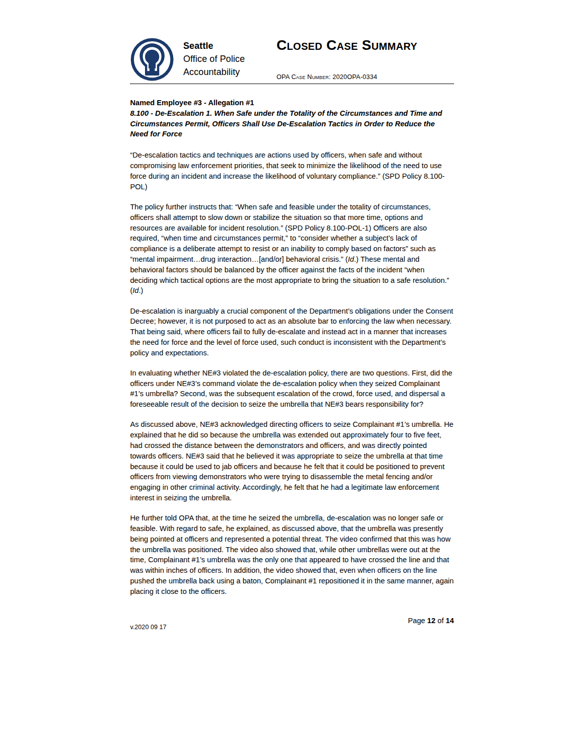Seattle
Office of Police
Accountability
Closed Case Summary
OPA Case Number: 2020OPA-0334
Named Employee #3 - Allegation #1
8.100 - De-Escalation 1. When Safe under the Totality of the Circumstances and Time and Circumstances Permit, Officers Shall Use De-Escalation Tactics in Order to Reduce the Need for Force
“De-escalation tactics and techniques are actions used by officers, when safe and without compromising law enforcement priorities, that seek to minimize the likelihood of the need to use force during an incident and increase the likelihood of voluntary compliance.” (SPD Policy 8.100-POL)
The policy further instructs that: “When safe and feasible under the totality of circumstances, officers shall attempt to slow down or stabilize the situation so that more time, options and resources are available for incident resolution.” (SPD Policy 8.100-POL-1) Officers are also required, “when time and circumstances permit,” to “consider whether a subject’s lack of compliance is a deliberate attempt to resist or an inability to comply based on factors” such as “mental impairment…drug interaction…[and/or] behavioral crisis.” (Id.) These mental and behavioral factors should be balanced by the officer against the facts of the incident “when deciding which tactical options are the most appropriate to bring the situation to a safe resolution.” (Id.)
De-escalation is inarguably a crucial component of the Department’s obligations under the Consent Decree; however, it is not purposed to act as an absolute bar to enforcing the law when necessary. That being said, where officers fail to fully de-escalate and instead act in a manner that increases the need for force and the level of force used, such conduct is inconsistent with the Department’s policy and expectations.
In evaluating whether NE#3 violated the de-escalation policy, there are two questions. First, did the officers under NE#3’s command violate the de-escalation policy when they seized Complainant #1’s umbrella? Second, was the subsequent escalation of the crowd, force used, and dispersal a foreseeable result of the decision to seize the umbrella that NE#3 bears responsibility for?
As discussed above, NE#3 acknowledged directing officers to seize Complainant #1’s umbrella. He explained that he did so because the umbrella was extended out approximately four to five feet, had crossed the distance between the demonstrators and officers, and was directly pointed towards officers. NE#3 said that he believed it was appropriate to seize the umbrella at that time because it could be used to jab officers and because he felt that it could be positioned to prevent officers from viewing demonstrators who were trying to disassemble the metal fencing and/or engaging in other criminal activity. Accordingly, he felt that he had a legitimate law enforcement interest in seizing the umbrella.
He further told OPA that, at the time he seized the umbrella, de-escalation was no longer safe or feasible. With regard to safe, he explained, as discussed above, that the umbrella was presently being pointed at officers and represented a potential threat. The video confirmed that this was how the umbrella was positioned. The video also showed that, while other umbrellas were out at the time, Complainant #1’s umbrella was the only one that appeared to have crossed the line and that was within inches of officers. In addition, the video showed that, even when officers on the line pushed the umbrella back using a baton, Complainant #1 repositioned it in the same manner, again placing it close to the officers.
v.2020 09 17
Page 12 of 14